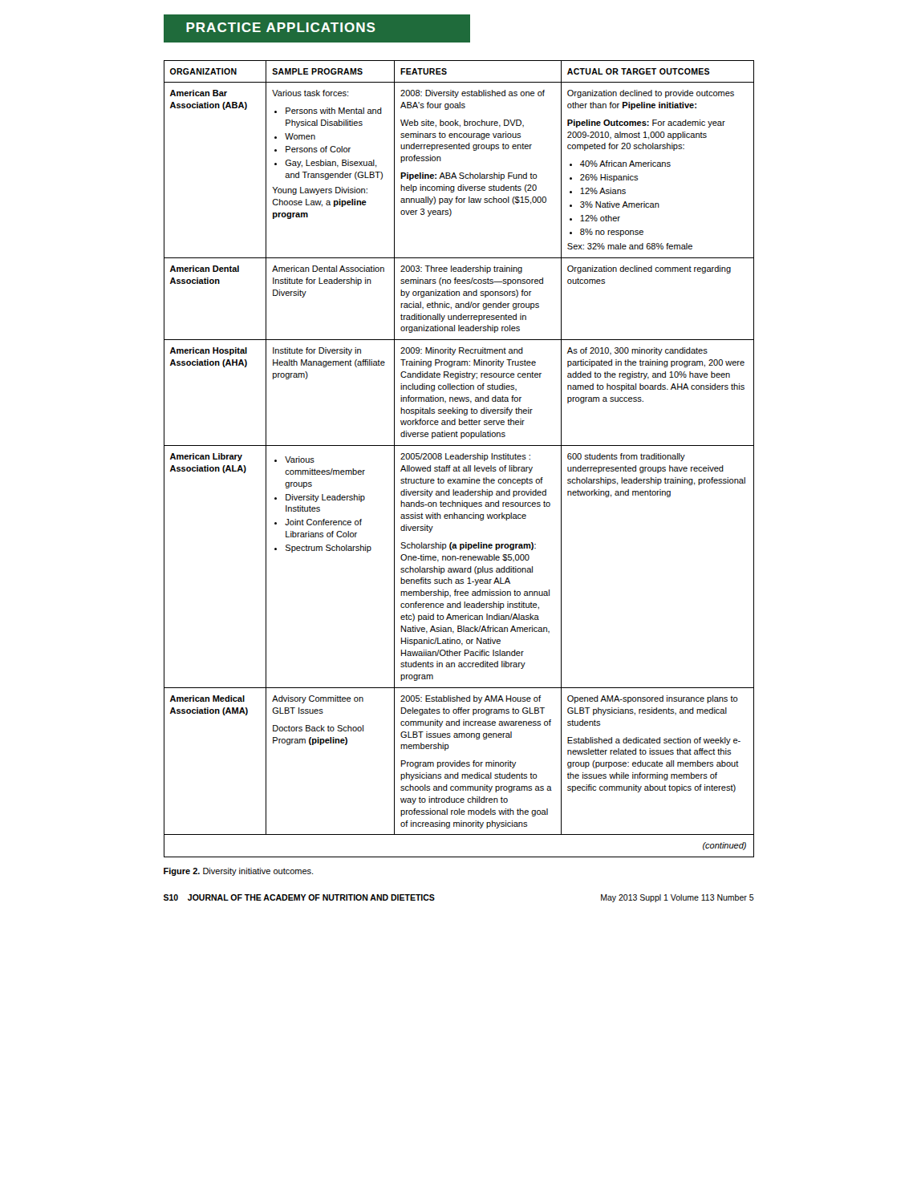PRACTICE APPLICATIONS
| ORGANIZATION | SAMPLE PROGRAMS | FEATURES | ACTUAL OR TARGET OUTCOMES |
| --- | --- | --- | --- |
| American Bar Association (ABA) | Various task forces: Persons with Mental and Physical Disabilities Women Persons of Color Gay, Lesbian, Bisexual, and Transgender (GLBT) Young Lawyers Division: Choose Law, a pipeline program | 2008: Diversity established as one of ABA's four goals Web site, book, brochure, DVD, seminars to encourage various underrepresented groups to enter profession Pipeline: ABA Scholarship Fund to help incoming diverse students (20 annually) pay for law school ($15,000 over 3 years) | Organization declined to provide outcomes other than for Pipeline initiative: Pipeline Outcomes: For academic year 2009-2010, almost 1,000 applicants competed for 20 scholarships: 40% African Americans 26% Hispanics 12% Asians 3% Native American 12% other 8% no response Sex: 32% male and 68% female |
| American Dental Association | American Dental Association Institute for Leadership in Diversity | 2003: Three leadership training seminars (no fees/costs—sponsored by organization and sponsors) for racial, ethnic, and/or gender groups traditionally underrepresented in organizational leadership roles | Organization declined comment regarding outcomes |
| American Hospital Association (AHA) | Institute for Diversity in Health Management (affiliate program) | 2009: Minority Recruitment and Training Program: Minority Trustee Candidate Registry; resource center including collection of studies, information, news, and data for hospitals seeking to diversify their workforce and better serve their diverse patient populations | As of 2010, 300 minority candidates participated in the training program, 200 were added to the registry, and 10% have been named to hospital boards. AHA considers this program a success. |
| American Library Association (ALA) | Various committees/member groups Diversity Leadership Institutes Joint Conference of Librarians of Color Spectrum Scholarship | 2005/2008 Leadership Institutes : Allowed staff at all levels of library structure to examine the concepts of diversity and leadership and provided hands-on techniques and resources to assist with enhancing workplace diversity Scholarship (a pipeline program) : One-time, non-renewable $5,000 scholarship award (plus additional benefits such as 1-year ALA membership, free admission to annual conference and leadership institute, etc) paid to American Indian/Alaska Native, Asian, Black/African American, Hispanic/Latino, or Native Hawaiian/Other Pacific Islander students in an accredited library program | 600 students from traditionally underrepresented groups have received scholarships, leadership training, professional networking, and mentoring |
| American Medical Association (AMA) | Advisory Committee on GLBT Issues Doctors Back to School Program (pipeline) | 2005: Established by AMA House of Delegates to offer programs to GLBT community and increase awareness of GLBT issues among general membership Program provides for minority physicians and medical students to schools and community programs as a way to introduce children to professional role models with the goal of increasing minority physicians | Opened AMA-sponsored insurance plans to GLBT physicians, residents, and medical students Established a dedicated section of weekly e-newsletter related to issues that affect this group (purpose: educate all members about the issues while informing members of specific community about topics of interest) |
(continued)
Figure 2. Diversity initiative outcomes.
S10 JOURNAL OF THE ACADEMY OF NUTRITION AND DIETETICS
May 2013 Suppl 1 Volume 113 Number 5